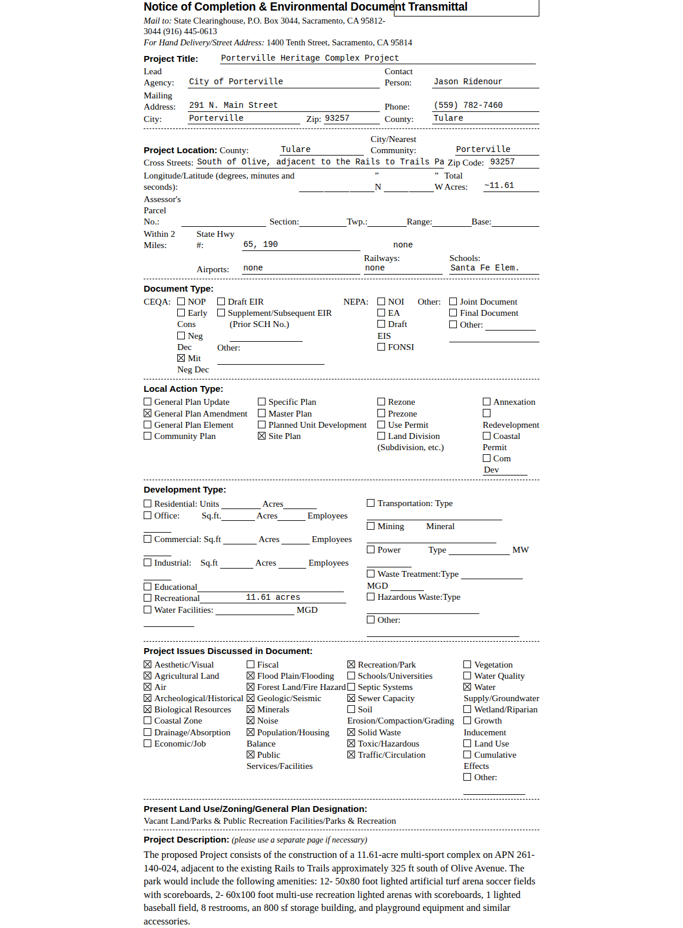Notice of Completion & Environmental Document Transmittal
Mail to: State Clearinghouse, P.O. Box 3044, Sacramento, CA 95812-3044 (916) 445-0613
For Hand Delivery/Street Address: 1400 Tenth Street, Sacramento, CA 95814
| Project Title: | Porterville Heritage Complex Project |
| Lead Agency: | City of Porterville | Contact Person: | Jason Ridenour |
| Mailing Address: | 291 N. Main Street | Phone: | (559) 782-7460 |
| City: | Porterville Zip: 93257 | County: | Tulare |
| Project Location: County: | Tulare | City/Nearest Community: | Porterville |
| Cross Streets: | South of Olive, adjacent to the Rails to Trails Parkway | Zip Code: | 93257 |
| Longitude/Latitude (degrees, minutes and seconds): | | | | ” N | | | ” W | Total Acres: | ~11.61 |
| Assessor's Parcel No.: | | Section: | | Twp.: | | Range: | | Base: | |
| Within 2 Miles: | State Hwy #: | 65, 190 | none | |
| | Airports: | none | Railways: none | Schools: Santa Fe Elem. |
Document Type:
| CEQA: | NOP Early Cons Neg Dec Mit Neg Dec | Draft EIR Supplement/Subsequent EIR (Prior SCH No.) Other: | NEPA: | NOI EA Draft EIS FONSI | Other: | Joint Document Final Document Other: |
Local Action Type:
| General Plan Update General Plan Amendment General Plan Element Community Plan | Specific Plan Master Plan Planned Unit Development Site Plan | Rezone Prezone Use Permit Land Division (Subdivision, etc.) | Annexation Redevelopment Coastal Permit Com Dev |
Development Type:
| Residential: Units Acres Office: Sq.ft. Acres Employees Commercial: Sq.ft Acres Employees Industrial: Sq.ft Acres Employees Educational Recreational 11.61 acres Water Facilities: MGD | Transportation: Type Mining Mineral Power Type MW Waste Treatment: Type MGD Hazardous Waste: Type Other: |
Project Issues Discussed in Document:
| Aesthetic/Visual Agricultural Land Air Archeological/Historical Biological Resources Coastal Zone Drainage/Absorption Economic/Job | Fiscal Flood Plain/Flooding Forest Land/Fire Hazard Geologic/Seismic Minerals Noise Population/Housing Balance Public Services/Facilities | Recreation/Park Schools/Universities Septic Systems Sewer Capacity Soil Erosion/Compaction/Grading Solid Waste Toxic/Hazardous Traffic/Circulation | Vegetation Water Quality Water Supply/Groundwater Wetland/Riparian Growth Inducement Land Use Cumulative Effects Other: |
Present Land Use/Zoning/General Plan Designation:
Vacant Land/Parks & Public Recreation Facilities/Parks & Recreation
Project Description: (please use a separate page if necessary)
The proposed Project consists of the construction of a 11.61-acre multi-sport complex on APN 261-140-024, adjacent to the existing Rails to Trails approximately 325 ft south of Olive Avenue. The park would include the following amenities: 12- 50x80 foot lighted artificial turf arena soccer fields with scoreboards, 2- 60x100 foot multi-use recreation lighted arenas with scoreboards, 1 lighted baseball field, 8 restrooms, an 800 sf storage building, and playground equipment and similar accessories.